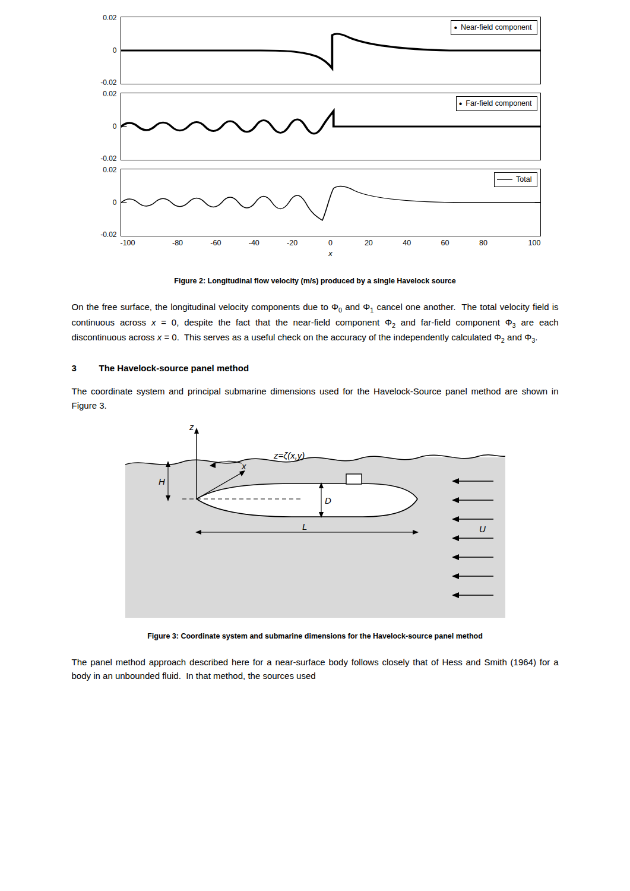0.02 0 -0.02
•Near-field component
0.02 0 -0.02
•Far-field component
0.02 0 -0.02
Total
-100-80-60-40-20 020406080100
x
Figure 2: Longitudinal flow velocity (m/s) produced by a single Havelock source
On the free surface, the longitudinal velocity components due to Φ0 and Φ1 cancel one another. The total velocity field is continuous across x = 0, despite the fact that the near-field component Φ2 and far-field component Φ3 are each discontinuous across x = 0. This serves as a useful check on the accuracy of the independently calculated Φ2 and Φ3.
3 The Havelock-source panel method
The coordinate system and principal submarine dimensions used for the Havelock-Source panel method are shown in Figure 3.
z x z=ζ(x,y) H D L U
Figure 3: Coordinate system and submarine dimensions for the Havelock-source panel method
The panel method approach described here for a near-surface body follows closely that of Hess and Smith (1964) for a body in an unbounded fluid. In that method, the sources used